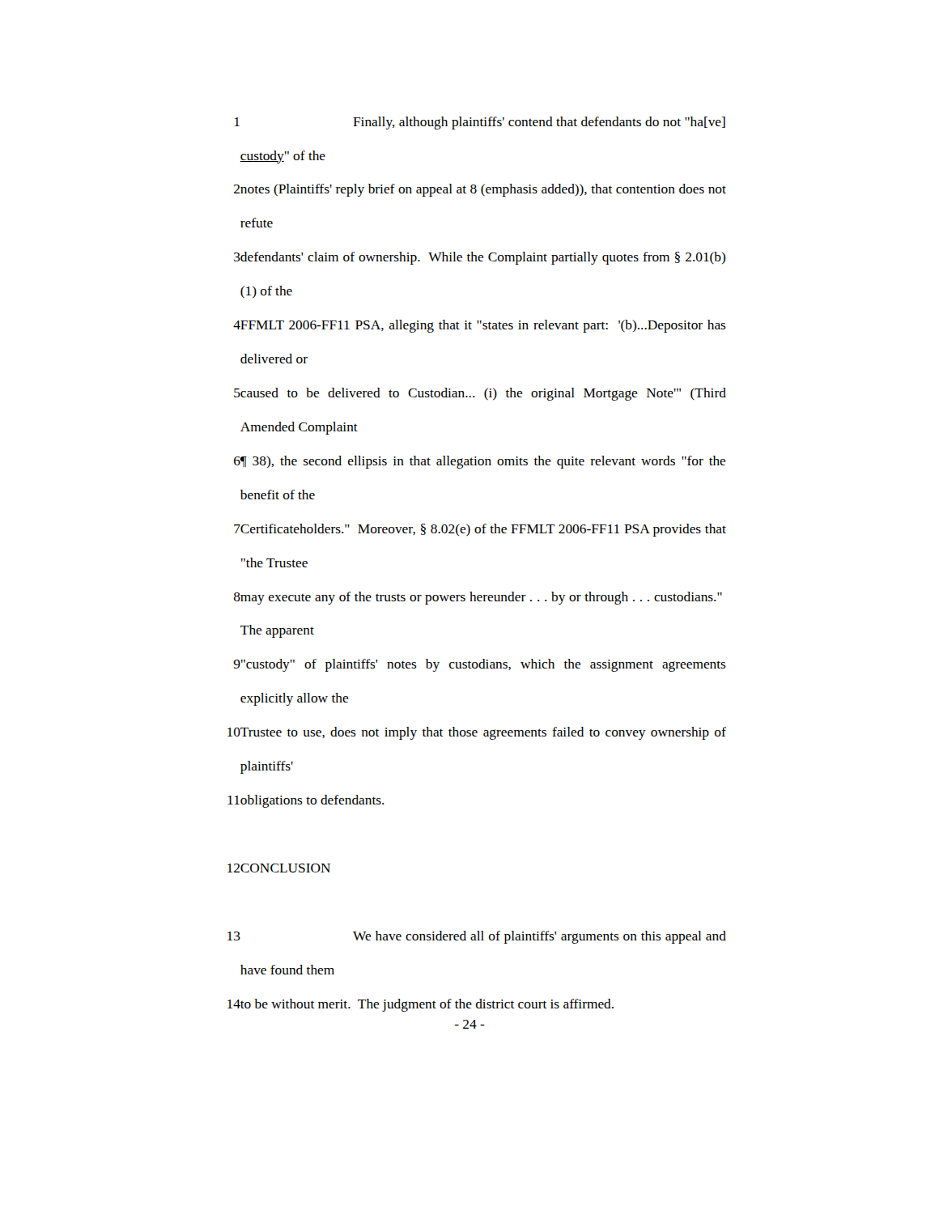| 1 | Finally, although plaintiffs' contend that defendants do not "ha[ve] custody " of the |
| 2 | notes (Plaintiffs' reply brief on appeal at 8 (emphasis added)), that contention does not refute |
| 3 | defendants' claim of ownership. While the Complaint partially quotes from § 2.01(b)(1) of the |
| 4 | FFMLT 2006-FF11 PSA, alleging that it "states in relevant part: '(b)...Depositor has delivered or |
| 5 | caused to be delivered to Custodian... (i) the original Mortgage Note'" (Third Amended Complaint |
| 6 | ¶ 38), the second ellipsis in that allegation omits the quite relevant words "for the benefit of the |
| 7 | Certificateholders." Moreover, § 8.02(e) of the FFMLT 2006-FF11 PSA provides that "the Trustee |
| 8 | may execute any of the trusts or powers hereunder . . . by or through . . . custodians." The apparent |
| 9 | "custody" of plaintiffs' notes by custodians, which the assignment agreements explicitly allow the |
| 10 | Trustee to use, does not imply that those agreements failed to convey ownership of plaintiffs' |
| 11 | obligations to defendants. |
| 12 | CONCLUSION |
| 13 | We have considered all of plaintiffs' arguments on this appeal and have found them |
| 14 | to be without merit. The judgment of the district court is affirmed. |
- 24 -